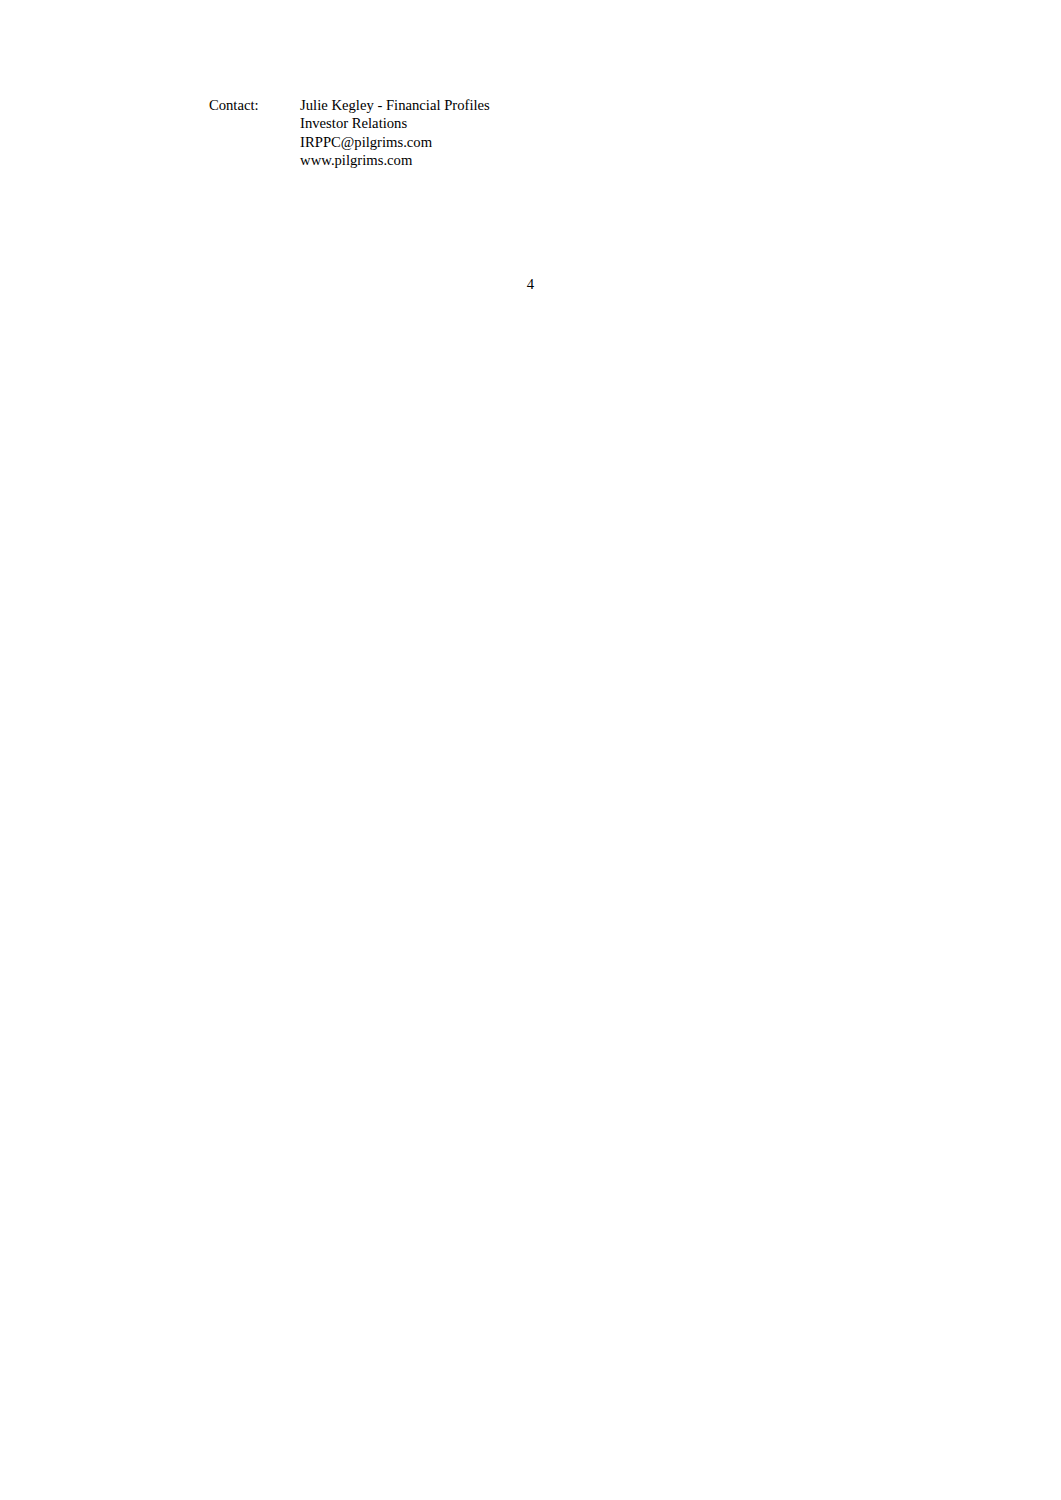| Contact: | Julie Kegley - Financial Profiles Investor Relations IRPPC@pilgrims.com www.pilgrims.com |
4